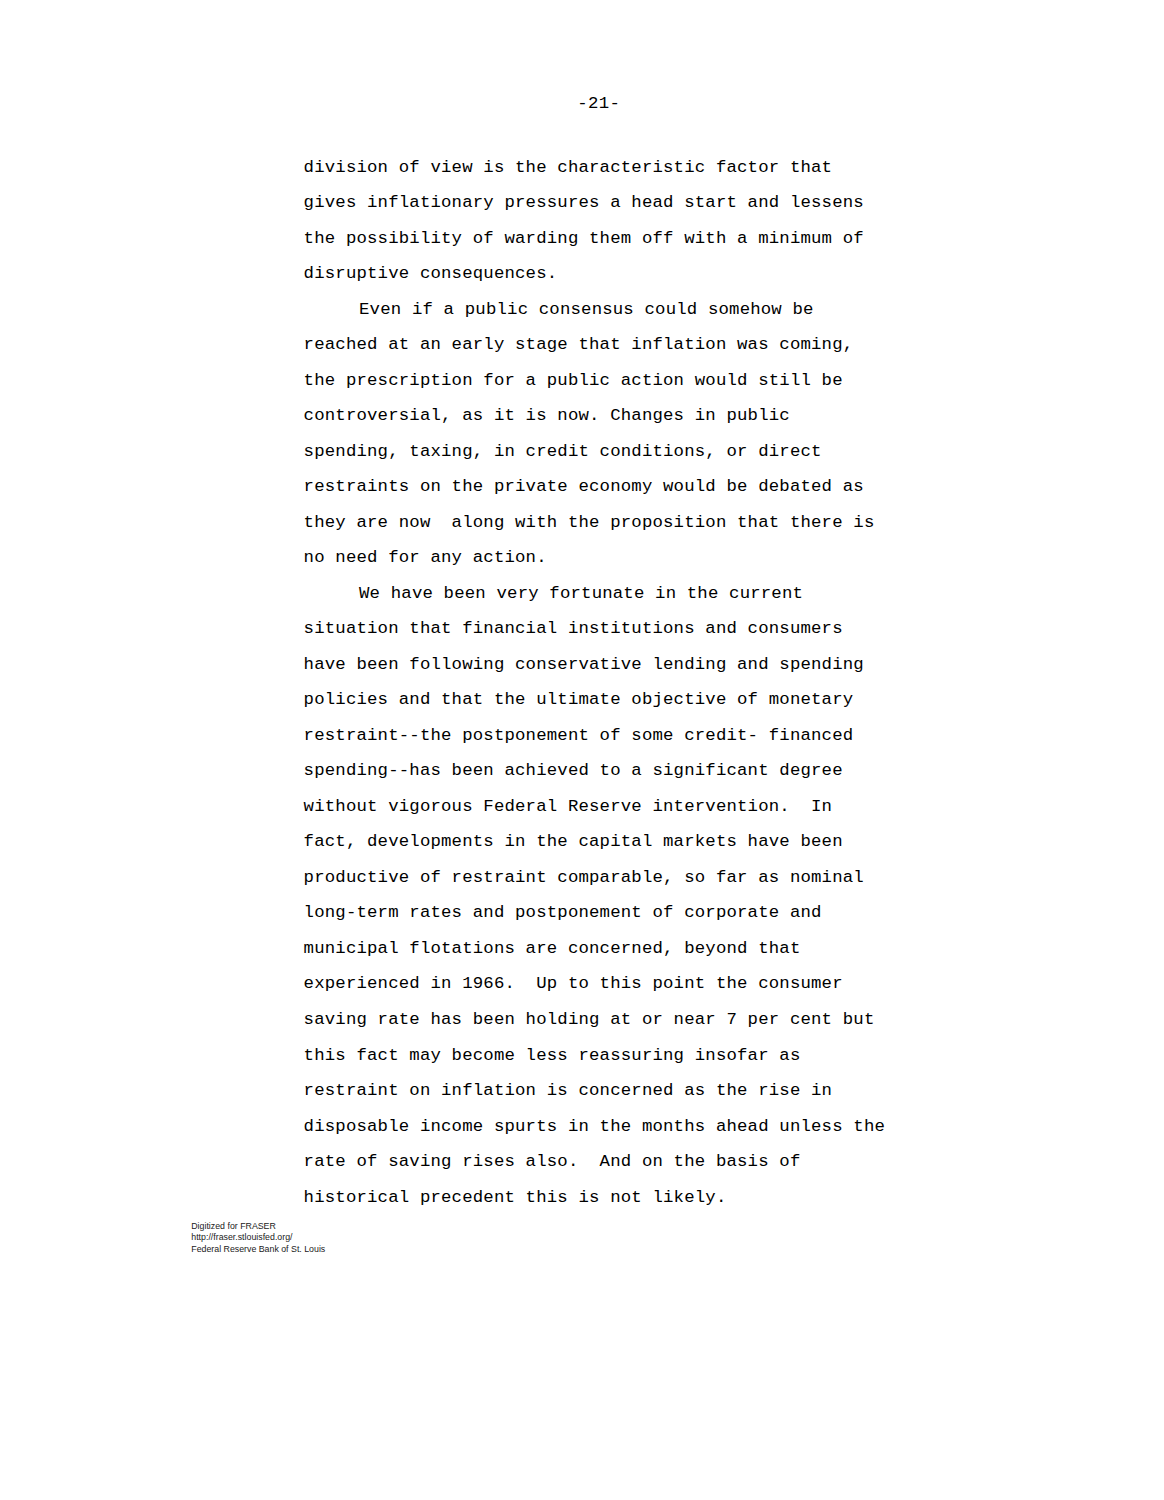-21-
division of view is the characteristic factor that gives inflationary pressures a head start and lessens the possibility of warding them off with a minimum of disruptive consequences.
Even if a public consensus could somehow be reached at an early stage that inflation was coming, the prescription for a public action would still be controversial, as it is now. Changes in public spending, taxing, in credit conditions, or direct restraints on the private economy would be debated as they are now along with the proposition that there is no need for any action.
We have been very fortunate in the current situation that financial institutions and consumers have been following conservative lending and spending policies and that the ultimate objective of monetary restraint--the postponement of some credit- financed spending--has been achieved to a significant degree without vigorous Federal Reserve intervention. In fact, developments in the capital markets have been productive of restraint comparable, so far as nominal long-term rates and postponement of corporate and municipal flotations are concerned, beyond that experienced in 1966. Up to this point the consumer saving rate has been holding at or near 7 per cent but this fact may become less reassuring insofar as restraint on inflation is concerned as the rise in disposable income spurts in the months ahead unless the rate of saving rises also. And on the basis of historical precedent this is not likely.
Digitized for FRASER
http://fraser.stlouisfed.org/
Federal Reserve Bank of St. Louis